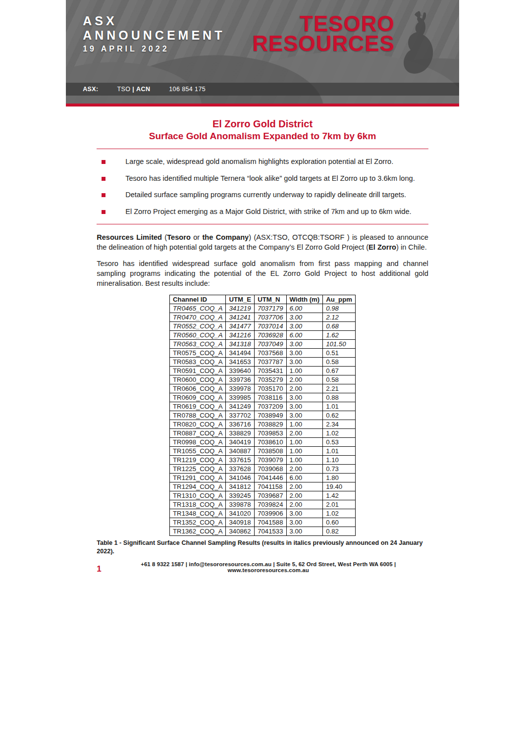ASX ANNOUNCEMENT
19 APRIL 2022
TESORO
RESOURCES
ASX: TSO | ACN 106 854 175
El Zorro Gold District
Surface Gold Anomalism Expanded to 7km by 6km
Large scale, widespread gold anomalism highlights exploration potential at El Zorro.
Tesoro has identified multiple Ternera “look alike” gold targets at El Zorro up to 3.6km long.
Detailed surface sampling programs currently underway to rapidly delineate drill targets.
El Zorro Project emerging as a Major Gold District, with strike of 7km and up to 6km wide.
Resources Limited (Tesoro or the Company) (ASX:TSO, OTCQB:TSORF ) is pleased to announce the delineation of high potential gold targets at the Company’s El Zorro Gold Project (El Zorro) in Chile.
Tesoro has identified widespread surface gold anomalism from first pass mapping and channel sampling programs indicating the potential of the EL Zorro Gold Project to host additional gold mineralisation. Best results include:
| Channel ID | UTM_E | UTM_N | Width (m) | Au_ppm |
| --- | --- | --- | --- | --- |
| TR0465_COQ_A | 341219 | 7037179 | 6.00 | 0.98 |
| TR0470_COQ_A | 341241 | 7037706 | 3.00 | 2.12 |
| TR0552_COQ_A | 341477 | 7037014 | 3.00 | 0.68 |
| TR0560_COQ_A | 341216 | 7036928 | 6.00 | 1.62 |
| TR0563_COQ_A | 341318 | 7037049 | 3.00 | 101.50 |
| TR0575_COQ_A | 341494 | 7037568 | 3.00 | 0.51 |
| TR0583_COQ_A | 341653 | 7037787 | 3.00 | 0.58 |
| TR0591_COQ_A | 339640 | 7035431 | 1.00 | 0.67 |
| TR0600_COQ_A | 339736 | 7035279 | 2.00 | 0.58 |
| TR0606_COQ_A | 339978 | 7035170 | 2.00 | 2.21 |
| TR0609_COQ_A | 339985 | 7038116 | 3.00 | 0.88 |
| TR0619_COQ_A | 341249 | 7037209 | 3.00 | 1.01 |
| TR0788_COQ_A | 337702 | 7038949 | 3.00 | 0.62 |
| TR0820_COQ_A | 336716 | 7038829 | 1.00 | 2.34 |
| TR0887_COQ_A | 338829 | 7039853 | 2.00 | 1.02 |
| TR0998_COQ_A | 340419 | 7038610 | 1.00 | 0.53 |
| TR1055_COQ_A | 340887 | 7038508 | 1.00 | 1.01 |
| TR1219_COQ_A | 337615 | 7039079 | 1.00 | 1.10 |
| TR1225_COQ_A | 337628 | 7039068 | 2.00 | 0.73 |
| TR1291_COQ_A | 341046 | 7041446 | 6.00 | 1.80 |
| TR1294_COQ_A | 341812 | 7041158 | 2.00 | 19.40 |
| TR1310_COQ_A | 339245 | 7039687 | 2.00 | 1.42 |
| TR1318_COQ_A | 339878 | 7039824 | 2.00 | 2.01 |
| TR1348_COQ_A | 341020 | 7039906 | 3.00 | 1.02 |
| TR1352_COQ_A | 340918 | 7041588 | 3.00 | 0.60 |
| TR1362_COQ_A | 340862 | 7041533 | 3.00 | 0.82 |
Table 1 - Significant Surface Channel Sampling Results (results in italics previously announced on 24 January 2022).
1
+61 8 9322 1587 | info@tesororesources.com.au | Suite 5, 62 Ord Street, West Perth WA 6005 | www.tesororesources.com.au